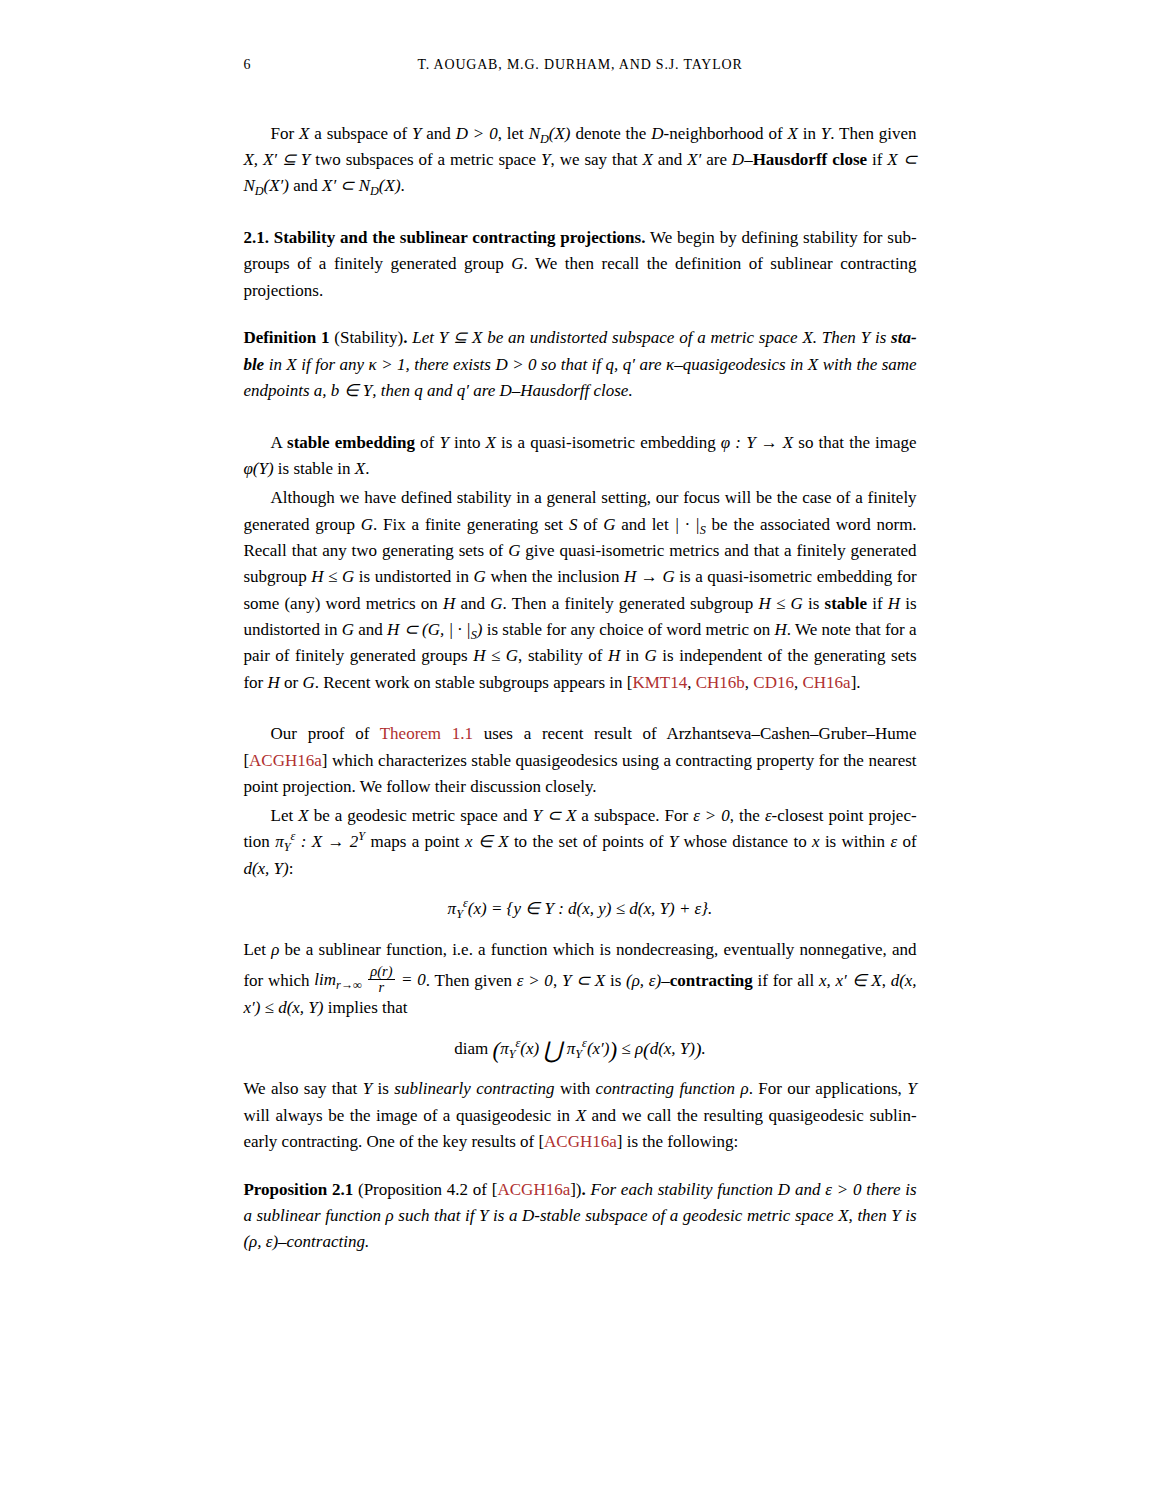6
T. AOUGAB, M.G. DURHAM, AND S.J. TAYLOR
For X a subspace of Y and D > 0, let ND(X) denote the D-neighborhood of X in Y. Then given X, X′ ⊆ Y two subspaces of a metric space Y, we say that X and X′ are D–Hausdorff close if X ⊂ ND(X′) and X′ ⊂ ND(X).
2.1. Stability and the sublinear contracting projections. We begin by defining stability for subgroups of a finitely generated group G. We then recall the definition of sublinear contracting projections.
Definition 1 (Stability). Let Y ⊆ X be an undistorted subspace of a metric space X. Then Y is stable in X if for any κ > 1, there exists D > 0 so that if q, q′ are κ–quasigeodesics in X with the same endpoints a, b ∈ Y, then q and q′ are D–Hausdorff close.
A stable embedding of Y into X is a quasi-isometric embedding φ : Y → X so that the image φ(Y) is stable in X.
Although we have defined stability in a general setting, our focus will be the case of a finitely generated group G. Fix a finite generating set S of G and let | · |S be the associated word norm. Recall that any two generating sets of G give quasi-isometric metrics and that a finitely generated subgroup H ≤ G is undistorted in G when the inclusion H → G is a quasi-isometric embedding for some (any) word metrics on H and G. Then a finitely generated subgroup H ≤ G is stable if H is undistorted in G and H ⊂ (G, | · |S) is stable for any choice of word metric on H. We note that for a pair of finitely generated groups H ≤ G, stability of H in G is independent of the generating sets for H or G. Recent work on stable subgroups appears in [KMT14, CH16b, CD16, CH16a].
Our proof of Theorem 1.1 uses a recent result of Arzhantseva–Cashen–Gruber–Hume [ACGH16a] which characterizes stable quasigeodesics using a contracting property for the nearest point projection. We follow their discussion closely.
Let X be a geodesic metric space and Y ⊂ X a subspace. For ε > 0, the ε-closest point projection πYε : X → 2Y maps a point x ∈ X to the set of points of Y whose distance to x is within ε of d(x, Y):
πYε(x) = {y ∈ Y : d(x, y) ≤ d(x, Y) + ε}.
Let ρ be a sublinear function, i.e. a function which is nondecreasing, eventually nonnegative, and for which limr→∞ ρ(r) r = 0. Then given ε > 0, Y ⊂ X is (ρ, ε)–contracting if for all x, x′ ∈ X, d(x, x′) ≤ d(x, Y) implies that
diam (πYε(x) ⋃ πYε(x′)) ≤ ρ(d(x, Y)).
We also say that Y is sublinearly contracting with contracting function ρ. For our applications, Y will always be the image of a quasigeodesic in X and we call the resulting quasigeodesic sublinearly contracting. One of the key results of [ACGH16a] is the following:
Proposition 2.1 (Proposition 4.2 of [ACGH16a]). For each stability function D and ε > 0 there is a sublinear function ρ such that if Y is a D-stable subspace of a geodesic metric space X, then Y is (ρ, ε)–contracting.